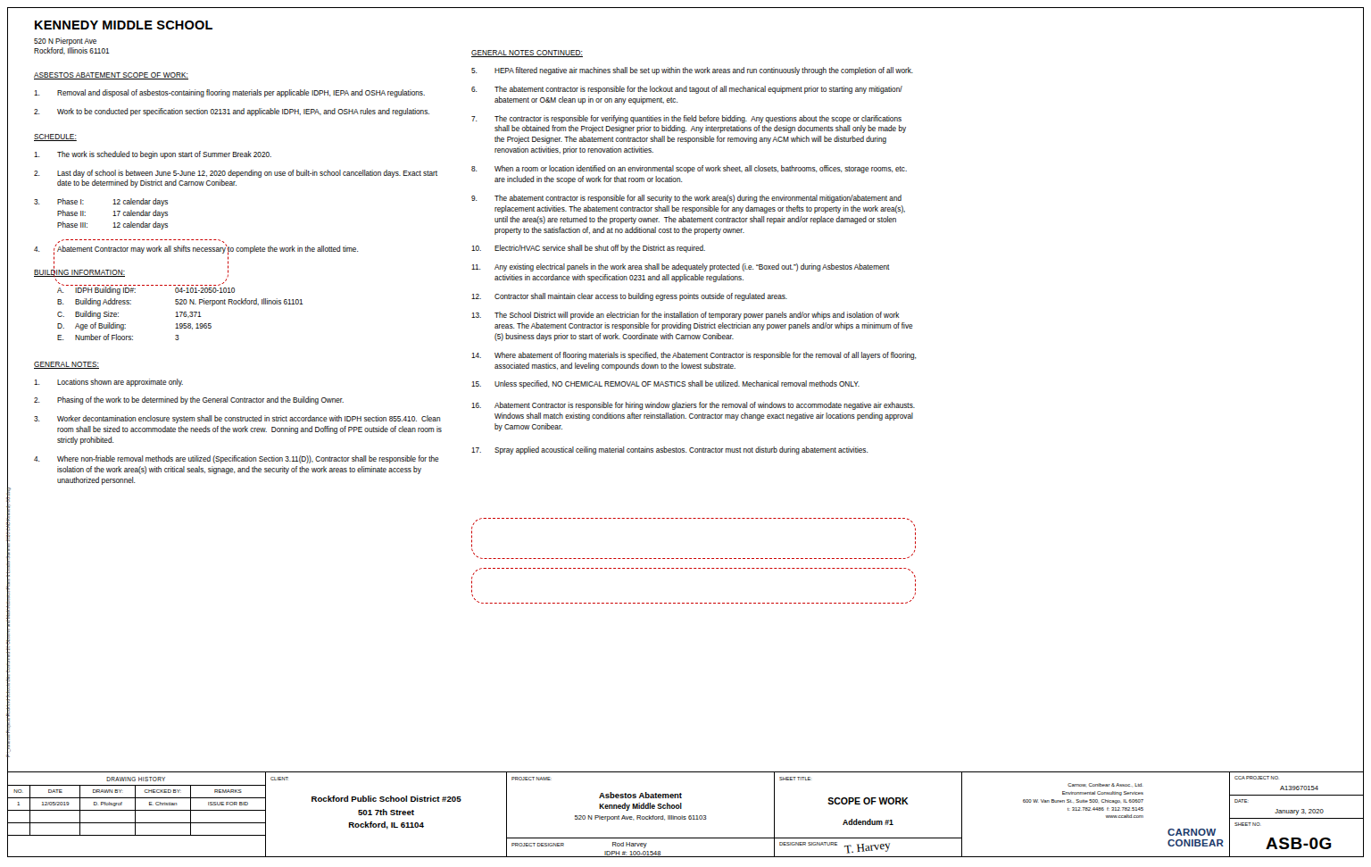P:\_renewal Projects\Rockford Schools\Site Conformed 20 Observe and Mark\Asbestos\Plans & Leader\Summer 2020\CAD\Kennedy-0G.dwg
KENNEDY MIDDLE SCHOOL
520 N Pierpont Ave
Rockford, Illinois 61101
ASBESTOS ABATEMENT SCOPE OF WORK:
1.
Removal and disposal of asbestos-containing flooring materials per applicable IDPH, IEPA and OSHA regulations.
2.
Work to be conducted per specification section 02131 and applicable IDPH, IEPA, and OSHA rules and regulations.
SCHEDULE:
1.
The work is scheduled to begin upon start of Summer Break 2020.
2.
Last day of school is between June 5-June 12, 2020 depending on use of built-in school cancellation days. Exact start date to be determined by District and Carnow Conibear.
3.
| Phase I: | 12 calendar days |
| Phase II: | 17 calendar days |
| Phase III: | 12 calendar days |
4.
Abatement Contractor may work all shifts necessary to complete the work in the allotted time.
BUILDING INFORMATION:
| A. | IDPH Building ID#: | 04-101-2050-1010 |
| B. | Building Address: | 520 N. Pierpont Rockford, Illinois 61101 |
| C. | Building Size: | 176,371 |
| D. | Age of Building: | 1958, 1965 |
| E. | Number of Floors: | 3 |
GENERAL NOTES:
1.
Locations shown are approximate only.
2.
Phasing of the work to be determined by the General Contractor and the Building Owner.
3.
Worker decontamination enclosure system shall be constructed in strict accordance with IDPH section 855.410. Clean room shall be sized to accommodate the needs of the work crew. Donning and Doffing of PPE outside of clean room is strictly prohibited.
4.
Where non-friable removal methods are utilized (Specification Section 3.11(D)), Contractor shall be responsible for the isolation of the work area(s) with critical seals, signage, and the security of the work areas to eliminate access by unauthorized personnel.
GENERAL NOTES CONTINUED:
5.
HEPA filtered negative air machines shall be set up within the work areas and run continuously through the completion of all work.
6.
The abatement contractor is responsible for the lockout and tagout of all mechanical equipment prior to starting any mitigation/ abatement or O&M clean up in or on any equipment, etc.
7.
The contractor is responsible for verifying quantities in the field before bidding. Any questions about the scope or clarifications shall be obtained from the Project Designer prior to bidding. Any interpretations of the design documents shall only be made by the Project Designer. The abatement contractor shall be responsible for removing any ACM which will be disturbed during renovation activities, prior to renovation activities.
8.
When a room or location identified on an environmental scope of work sheet, all closets, bathrooms, offices, storage rooms, etc. are included in the scope of work for that room or location.
9.
The abatement contractor is responsible for all security to the work area(s) during the environmental mitigation/abatement and replacement activities. The abatement contractor shall be responsible for any damages or thefts to property in the work area(s), until the area(s) are returned to the property owner. The abatement contractor shall repair and/or replace damaged or stolen property to the satisfaction of, and at no additional cost to the property owner.
10.
Electric/HVAC service shall be shut off by the District as required.
11.
Any existing electrical panels in the work area shall be adequately protected (i.e. “Boxed out.”) during Asbestos Abatement activities in accordance with specification 0231 and all applicable regulations.
12.
Contractor shall maintain clear access to building egress points outside of regulated areas.
13.
The School District will provide an electrician for the installation of temporary power panels and/or whips and isolation of work areas. The Abatement Contractor is responsible for providing District electrician any power panels and/or whips a minimum of five (5) business days prior to start of work. Coordinate with Carnow Conibear.
14.
Where abatement of flooring materials is specified, the Abatement Contractor is responsible for the removal of all layers of flooring, associated mastics, and leveling compounds down to the lowest substrate.
15.
Unless specified, NO CHEMICAL REMOVAL OF MASTICS shall be utilized. Mechanical removal methods ONLY.
16.
Abatement Contractor is responsible for hiring window glaziers for the removal of windows to accommodate negative air exhausts. Windows shall match existing conditions after reinstallation. Contractor may change exact negative air locations pending approval by Carnow Conibear.
17.
Spray applied acoustical ceiling material contains asbestos. Contractor must not disturb during abatement activities.
DRAWING HISTORY
| NO. | DATE | DRAWN BY: | CHECKED BY: | REMARKS |
| --- | --- | --- | --- | --- |
| 1 | 12/05/2019 | D. Pfolsgrof | E. Christian | ISSUE FOR BID |
CLIENT:
Rockford Public School District #205
501 7th Street
Rockford, IL 61104
PROJECT NAME:
Asbestos Abatement
Kennedy Middle School
520 N Pierpont Ave, Rockford, Illinois 61103
PROJECT DESIGNER Rod Harvey IDPH #: 100-01548
SHEET TITLE:
SCOPE OF WORK
Addendum #1
DESIGNER SIGNATURE T. Harvey
Carnow, Conibear & Assoc., Ltd.
Environmental Consulting Services
600 W. Van Buren St., Suite 500, Chicago, IL 60607
t: 312.782.4486 f: 312.782.5145
www.ccaltd.com
CARNOW
CONIBEAR
CCA PROJECT NO.
A139670154
DATE:
January 3, 2020
SHEET NO.
ASB-0G